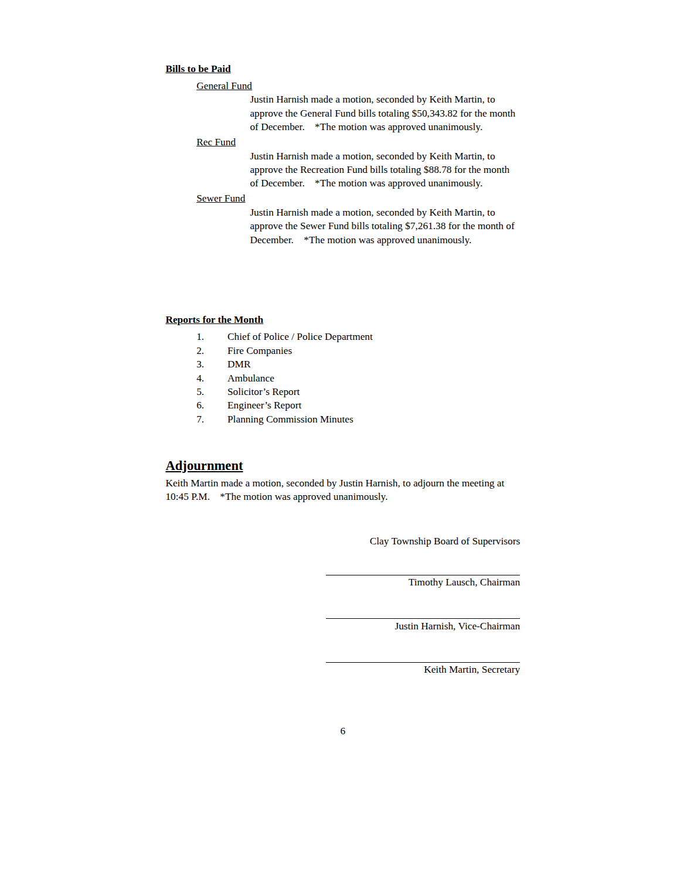Bills to be Paid
General Fund
Justin Harnish made a motion, seconded by Keith Martin, to approve the General Fund bills totaling $50,343.82 for the month of December. *The motion was approved unanimously.
Rec Fund
Justin Harnish made a motion, seconded by Keith Martin, to approve the Recreation Fund bills totaling $88.78 for the month of December. *The motion was approved unanimously.
Sewer Fund
Justin Harnish made a motion, seconded by Keith Martin, to approve the Sewer Fund bills totaling $7,261.38 for the month of December. *The motion was approved unanimously.
Reports for the Month
1. Chief of Police / Police Department
2. Fire Companies
3. DMR
4. Ambulance
5. Solicitor’s Report
6. Engineer’s Report
7. Planning Commission Minutes
Adjournment
Keith Martin made a motion, seconded by Justin Harnish, to adjourn the meeting at
10:45 P.M. *The motion was approved unanimously.
Clay Township Board of Supervisors
Timothy Lausch, Chairman
Justin Harnish, Vice-Chairman
Keith Martin, Secretary
6